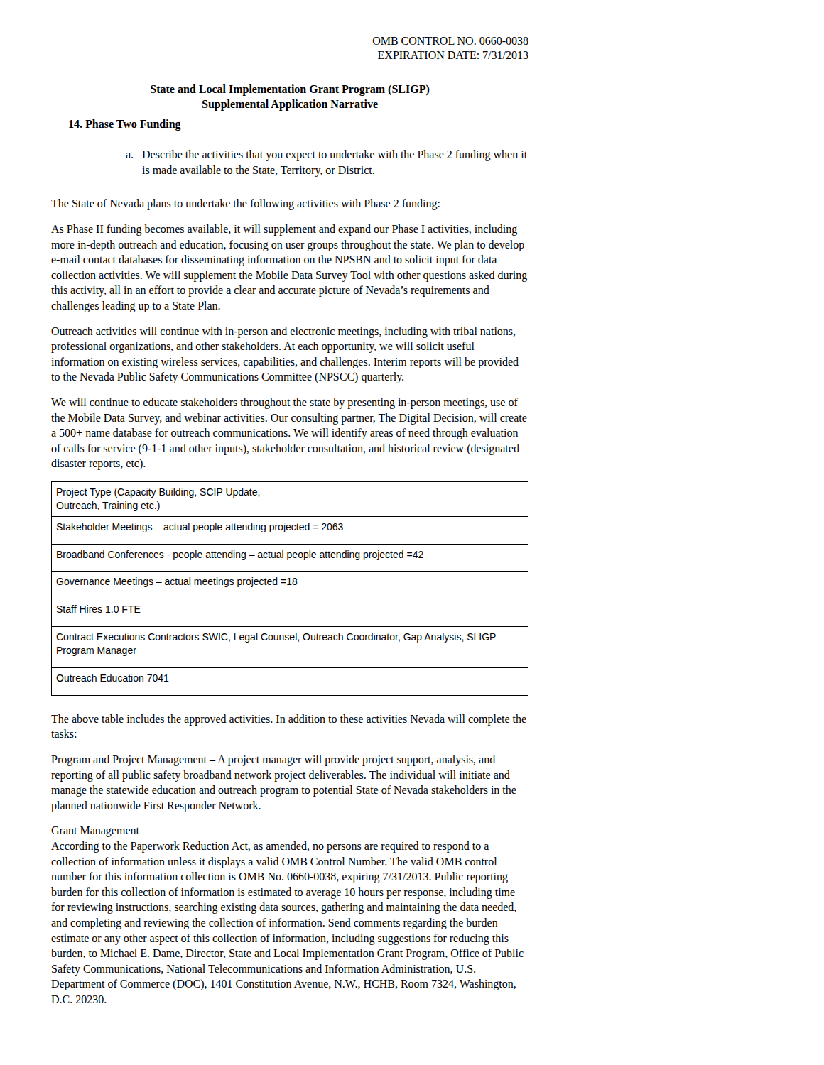OMB CONTROL NO. 0660-0038
EXPIRATION DATE: 7/31/2013
State and Local Implementation Grant Program (SLIGP)
Supplemental Application Narrative
14. Phase Two Funding
Describe the activities that you expect to undertake with the Phase 2 funding when it is made available to the State, Territory, or District.
The State of Nevada plans to undertake the following activities with Phase 2 funding:
As Phase II funding becomes available, it will supplement and expand our Phase I activities, including more in-depth outreach and education, focusing on user groups throughout the state. We plan to develop e-mail contact databases for disseminating information on the NPSBN and to solicit input for data collection activities. We will supplement the Mobile Data Survey Tool with other questions asked during this activity, all in an effort to provide a clear and accurate picture of Nevada’s requirements and challenges leading up to a State Plan.
Outreach activities will continue with in-person and electronic meetings, including with tribal nations, professional organizations, and other stakeholders. At each opportunity, we will solicit useful information on existing wireless services, capabilities, and challenges. Interim reports will be provided to the Nevada Public Safety Communications Committee (NPSCC) quarterly.
We will continue to educate stakeholders throughout the state by presenting in-person meetings, use of the Mobile Data Survey, and webinar activities. Our consulting partner, The Digital Decision, will create a 500+ name database for outreach communications. We will identify areas of need through evaluation of calls for service (9-1-1 and other inputs), stakeholder consultation, and historical review (designated disaster reports, etc).
| Project Type (Capacity Building, SCIP Update, Outreach, Training etc.) |
| Stakeholder Meetings – actual people attending projected = 2063 |
| Broadband Conferences - people attending – actual people attending projected =42 |
| Governance Meetings – actual meetings projected =18 |
| Staff Hires 1.0 FTE |
| Contract Executions Contractors SWIC, Legal Counsel, Outreach Coordinator, Gap Analysis, SLIGP Program Manager |
| Outreach Education 7041 |
The above table includes the approved activities. In addition to these activities Nevada will complete the tasks:
Program and Project Management – A project manager will provide project support, analysis, and reporting of all public safety broadband network project deliverables. The individual will initiate and manage the statewide education and outreach program to potential State of Nevada stakeholders in the planned nationwide First Responder Network.
Grant Management
According to the Paperwork Reduction Act, as amended, no persons are required to respond to a collection of information unless it displays a valid OMB Control Number. The valid OMB control number for this information collection is OMB No. 0660-0038, expiring 7/31/2013. Public reporting burden for this collection of information is estimated to average 10 hours per response, including time for reviewing instructions, searching existing data sources, gathering and maintaining the data needed, and completing and reviewing the collection of information. Send comments regarding the burden estimate or any other aspect of this collection of information, including suggestions for reducing this burden, to Michael E. Dame, Director, State and Local Implementation Grant Program, Office of Public Safety Communications, National Telecommunications and Information Administration, U.S. Department of Commerce (DOC), 1401 Constitution Avenue, N.W., HCHB, Room 7324, Washington, D.C. 20230.